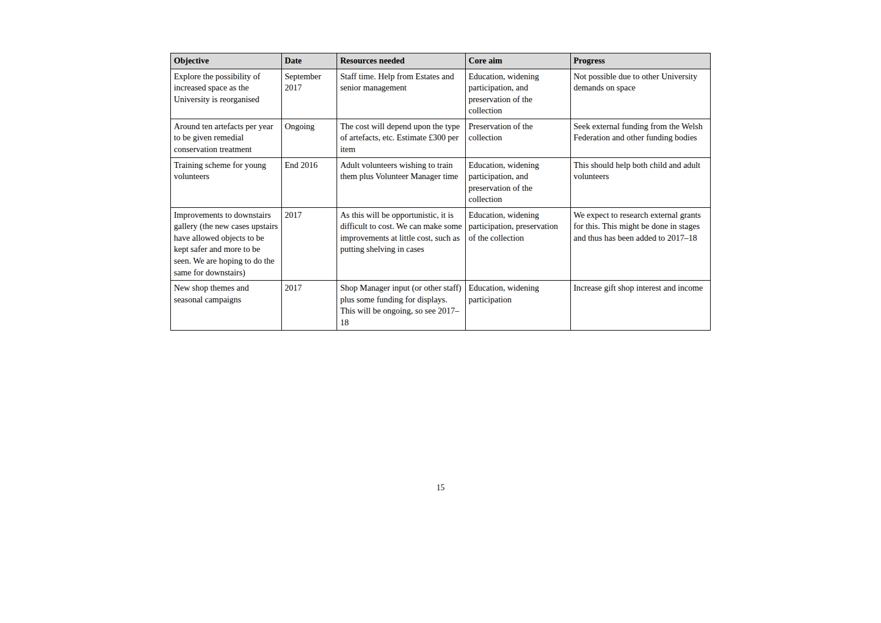| Objective | Date | Resources needed | Core aim | Progress |
| --- | --- | --- | --- | --- |
| Explore the possibility of increased space as the University is reorganised | September 2017 | Staff time. Help from Estates and senior management | Education, widening participation, and preservation of the collection | Not possible due to other University demands on space |
| Around ten artefacts per year to be given remedial conservation treatment | Ongoing | The cost will depend upon the type of artefacts, etc. Estimate £300 per item | Preservation of the collection | Seek external funding from the Welsh Federation and other funding bodies |
| Training scheme for young volunteers | End 2016 | Adult volunteers wishing to train them plus Volunteer Manager time | Education, widening participation, and preservation of the collection | This should help both child and adult volunteers |
| Improvements to downstairs gallery (the new cases upstairs have allowed objects to be kept safer and more to be seen. We are hoping to do the same for downstairs) | 2017 | As this will be opportunistic, it is difficult to cost. We can make some improvements at little cost, such as putting shelving in cases | Education, widening participation, preservation of the collection | We expect to research external grants for this. This might be done in stages and thus has been added to 2017–18 |
| New shop themes and seasonal campaigns | 2017 | Shop Manager input (or other staff) plus some funding for displays. This will be ongoing, so see 2017–18 | Education, widening participation | Increase gift shop interest and income |
15